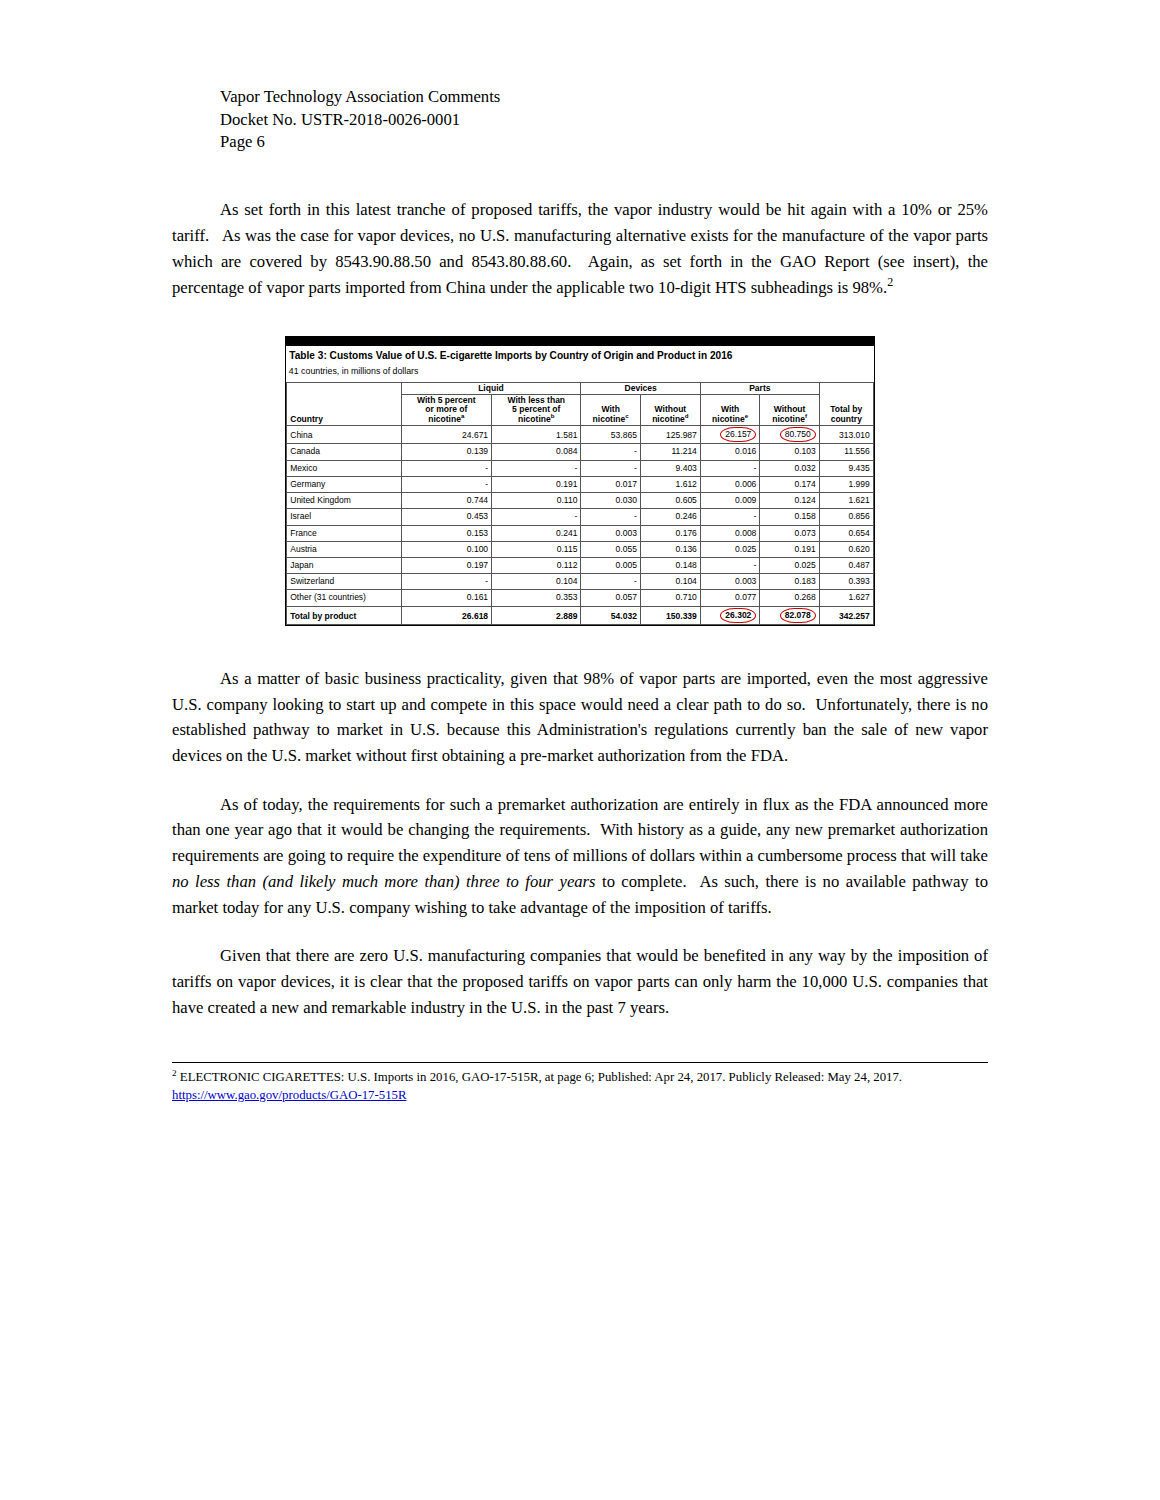Vapor Technology Association Comments
Docket No. USTR-2018-0026-0001
Page 6
As set forth in this latest tranche of proposed tariffs, the vapor industry would be hit again with a 10% or 25% tariff. As was the case for vapor devices, no U.S. manufacturing alternative exists for the manufacture of the vapor parts which are covered by 8543.90.88.50 and 8543.80.88.60. Again, as set forth in the GAO Report (see insert), the percentage of vapor parts imported from China under the applicable two 10-digit HTS subheadings is 98%.2
Table 3: Customs Value of U.S. E-cigarette Imports by Country of Origin and Product in 2016
41 countries, in millions of dollars
| Country | Liquid | Devices | Parts | Total by country |
| --- | --- | --- | --- | --- |
| With 5 percent or more of nicotine a | With less than 5 percent of nicotine b | With nicotine c | Without nicotine d | With nicotine e | Without nicotine f |
| China | 24.671 | 1.581 | 53.865 | 125.987 | 26.157 | 80.750 | 313.010 |
| Canada | 0.139 | 0.084 | - | 11.214 | 0.016 | 0.103 | 11.556 |
| Mexico | - | - | - | 9.403 | - | 0.032 | 9.435 |
| Germany | - | 0.191 | 0.017 | 1.612 | 0.006 | 0.174 | 1.999 |
| United Kingdom | 0.744 | 0.110 | 0.030 | 0.605 | 0.009 | 0.124 | 1.621 |
| Israel | 0.453 | - | - | 0.246 | - | 0.158 | 0.856 |
| France | 0.153 | 0.241 | 0.003 | 0.176 | 0.008 | 0.073 | 0.654 |
| Austria | 0.100 | 0.115 | 0.055 | 0.136 | 0.025 | 0.191 | 0.620 |
| Japan | 0.197 | 0.112 | 0.005 | 0.148 | - | 0.025 | 0.487 |
| Switzerland | - | 0.104 | - | 0.104 | 0.003 | 0.183 | 0.393 |
| Other (31 countries) | 0.161 | 0.353 | 0.057 | 0.710 | 0.077 | 0.268 | 1.627 |
| Total by product | 26.618 | 2.889 | 54.032 | 150.339 | 26.302 | 82.078 | 342.257 |
As a matter of basic business practicality, given that 98% of vapor parts are imported, even the most aggressive U.S. company looking to start up and compete in this space would need a clear path to do so. Unfortunately, there is no established pathway to market in U.S. because this Administration's regulations currently ban the sale of new vapor devices on the U.S. market without first obtaining a pre-market authorization from the FDA.
As of today, the requirements for such a premarket authorization are entirely in flux as the FDA announced more than one year ago that it would be changing the requirements. With history as a guide, any new premarket authorization requirements are going to require the expenditure of tens of millions of dollars within a cumbersome process that will take no less than (and likely much more than) three to four years to complete. As such, there is no available pathway to market today for any U.S. company wishing to take advantage of the imposition of tariffs.
Given that there are zero U.S. manufacturing companies that would be benefited in any way by the imposition of tariffs on vapor devices, it is clear that the proposed tariffs on vapor parts can only harm the 10,000 U.S. companies that have created a new and remarkable industry in the U.S. in the past 7 years.
2 ELECTRONIC CIGARETTES: U.S. Imports in 2016, GAO-17-515R, at page 6; Published: Apr 24, 2017. Publicly Released: May 24, 2017. https://www.gao.gov/products/GAO-17-515R